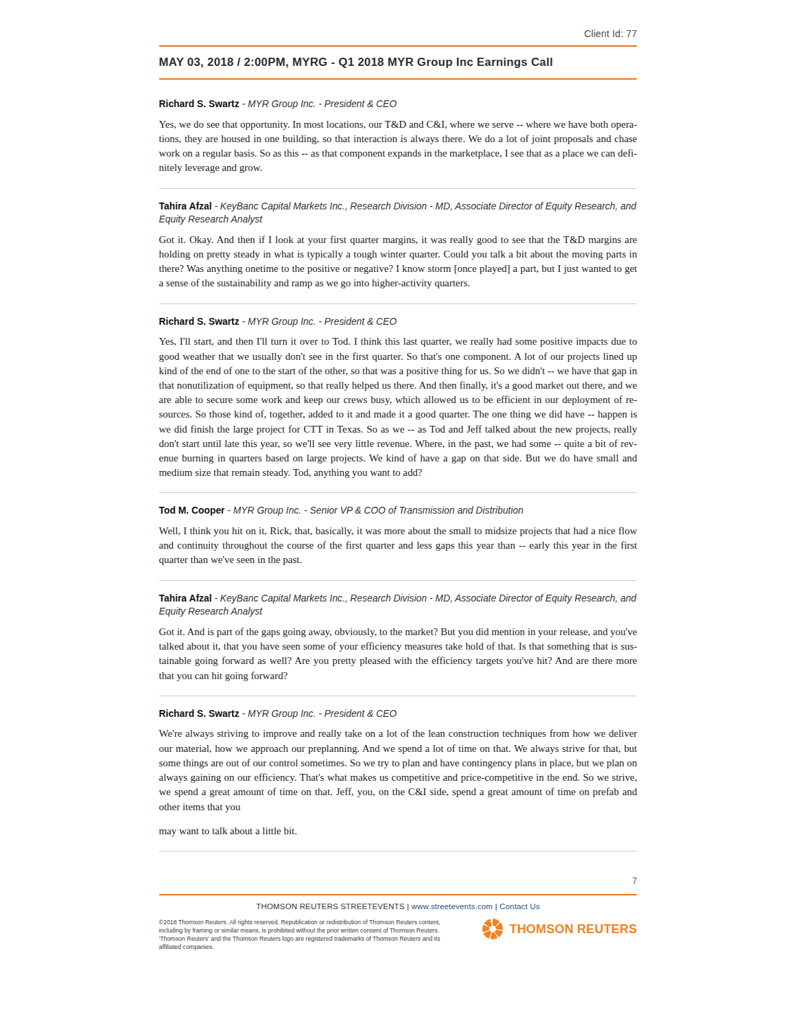Client Id: 77
MAY 03, 2018 / 2:00PM, MYRG - Q1 2018 MYR Group Inc Earnings Call
Richard S. Swartz - MYR Group Inc. - President & CEO
Yes, we do see that opportunity. In most locations, our T&D and C&I, where we serve -- where we have both operations, they are housed in one building, so that interaction is always there. We do a lot of joint proposals and chase work on a regular basis. So as this -- as that component expands in the marketplace, I see that as a place we can definitely leverage and grow.
Tahira Afzal - KeyBanc Capital Markets Inc., Research Division - MD, Associate Director of Equity Research, and Equity Research Analyst
Got it. Okay. And then if I look at your first quarter margins, it was really good to see that the T&D margins are holding on pretty steady in what is typically a tough winter quarter. Could you talk a bit about the moving parts in there? Was anything onetime to the positive or negative? I know storm [once played] a part, but I just wanted to get a sense of the sustainability and ramp as we go into higher-activity quarters.
Richard S. Swartz - MYR Group Inc. - President & CEO
Yes, I'll start, and then I'll turn it over to Tod. I think this last quarter, we really had some positive impacts due to good weather that we usually don't see in the first quarter. So that's one component. A lot of our projects lined up kind of the end of one to the start of the other, so that was a positive thing for us. So we didn't -- we have that gap in that nonutilization of equipment, so that really helped us there. And then finally, it's a good market out there, and we are able to secure some work and keep our crews busy, which allowed us to be efficient in our deployment of resources. So those kind of, together, added to it and made it a good quarter. The one thing we did have -- happen is we did finish the large project for CTT in Texas. So as we -- as Tod and Jeff talked about the new projects, really don't start until late this year, so we'll see very little revenue. Where, in the past, we had some -- quite a bit of revenue burning in quarters based on large projects. We kind of have a gap on that side. But we do have small and medium size that remain steady. Tod, anything you want to add?
Tod M. Cooper - MYR Group Inc. - Senior VP & COO of Transmission and Distribution
Well, I think you hit on it, Rick, that, basically, it was more about the small to midsize projects that had a nice flow and continuity throughout the course of the first quarter and less gaps this year than -- early this year in the first quarter than we've seen in the past.
Tahira Afzal - KeyBanc Capital Markets Inc., Research Division - MD, Associate Director of Equity Research, and Equity Research Analyst
Got it. And is part of the gaps going away, obviously, to the market? But you did mention in your release, and you've talked about it, that you have seen some of your efficiency measures take hold of that. Is that something that is sustainable going forward as well? Are you pretty pleased with the efficiency targets you've hit? And are there more that you can hit going forward?
Richard S. Swartz - MYR Group Inc. - President & CEO
We're always striving to improve and really take on a lot of the lean construction techniques from how we deliver our material, how we approach our preplanning. And we spend a lot of time on that. We always strive for that, but some things are out of our control sometimes. So we try to plan and have contingency plans in place, but we plan on always gaining on our efficiency. That's what makes us competitive and price-competitive in the end. So we strive, we spend a great amount of time on that. Jeff, you, on the C&I side, spend a great amount of time on prefab and other items that you
may want to talk about a little bit.
7
THOMSON REUTERS STREETEVENTS | www.streetevents.com | Contact Us
©2018 Thomson Reuters. All rights reserved. Republication or redistribution of Thomson Reuters content, including by framing or similar means, is prohibited without the prior written consent of Thomson Reuters. 'Thomson Reuters' and the Thomson Reuters logo are registered trademarks of Thomson Reuters and its affiliated companies.
THOMSON REUTERS